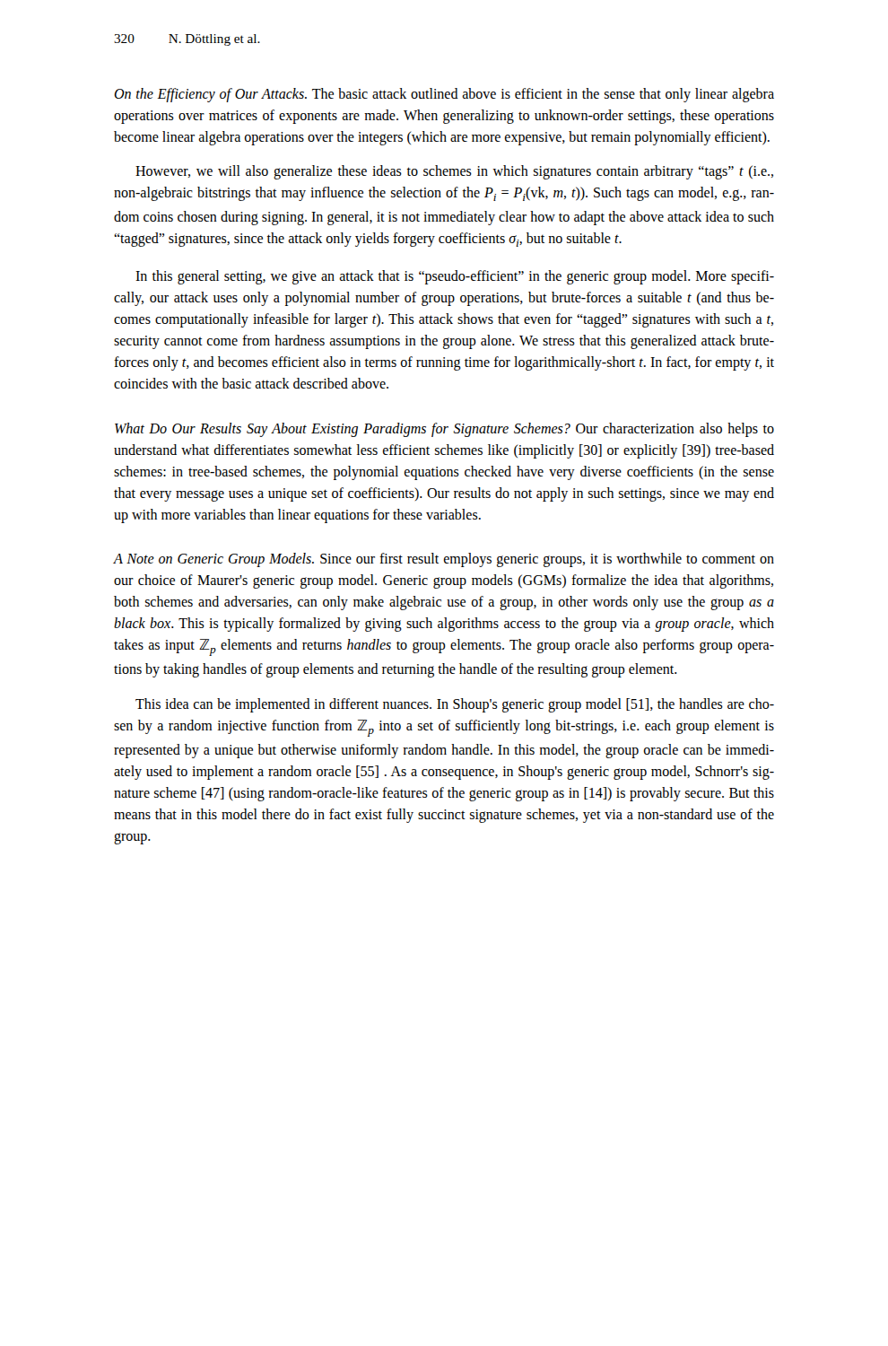320 N. Döttling et al.
On the Efficiency of Our Attacks. The basic attack outlined above is efficient in the sense that only linear algebra operations over matrices of exponents are made. When generalizing to unknown-order settings, these operations become linear algebra operations over the integers (which are more expensive, but remain polynomially efficient).
However, we will also generalize these ideas to schemes in which signatures contain arbitrary “tags” t (i.e., non-algebraic bitstrings that may influence the selection of the Pi = Pi(vk, m, t)). Such tags can model, e.g., random coins chosen during signing. In general, it is not immediately clear how to adapt the above attack idea to such “tagged” signatures, since the attack only yields forgery coefficients σi, but no suitable t.
In this general setting, we give an attack that is “pseudo-efficient” in the generic group model. More specifically, our attack uses only a polynomial number of group operations, but brute-forces a suitable t (and thus becomes computationally infeasible for larger t). This attack shows that even for “tagged” signatures with such a t, security cannot come from hardness assumptions in the group alone. We stress that this generalized attack brute-forces only t, and becomes efficient also in terms of running time for logarithmically-short t. In fact, for empty t, it coincides with the basic attack described above.
What Do Our Results Say About Existing Paradigms for Signature Schemes? Our characterization also helps to understand what differentiates somewhat less efficient schemes like (implicitly [30] or explicitly [39]) tree-based schemes: in tree-based schemes, the polynomial equations checked have very diverse coefficients (in the sense that every message uses a unique set of coefficients). Our results do not apply in such settings, since we may end up with more variables than linear equations for these variables.
A Note on Generic Group Models. Since our first result employs generic groups, it is worthwhile to comment on our choice of Maurer's generic group model. Generic group models (GGMs) formalize the idea that algorithms, both schemes and adversaries, can only make algebraic use of a group, in other words only use the group as a black box. This is typically formalized by giving such algorithms access to the group via a group oracle, which takes as input ℤp elements and returns handles to group elements. The group oracle also performs group operations by taking handles of group elements and returning the handle of the resulting group element.
This idea can be implemented in different nuances. In Shoup's generic group model [51], the handles are chosen by a random injective function from ℤp into a set of sufficiently long bit-strings, i.e. each group element is represented by a unique but otherwise uniformly random handle. In this model, the group oracle can be immediately used to implement a random oracle [55] . As a consequence, in Shoup's generic group model, Schnorr's signature scheme [47] (using random-oracle-like features of the generic group as in [14]) is provably secure. But this means that in this model there do in fact exist fully succinct signature schemes, yet via a non-standard use of the group.